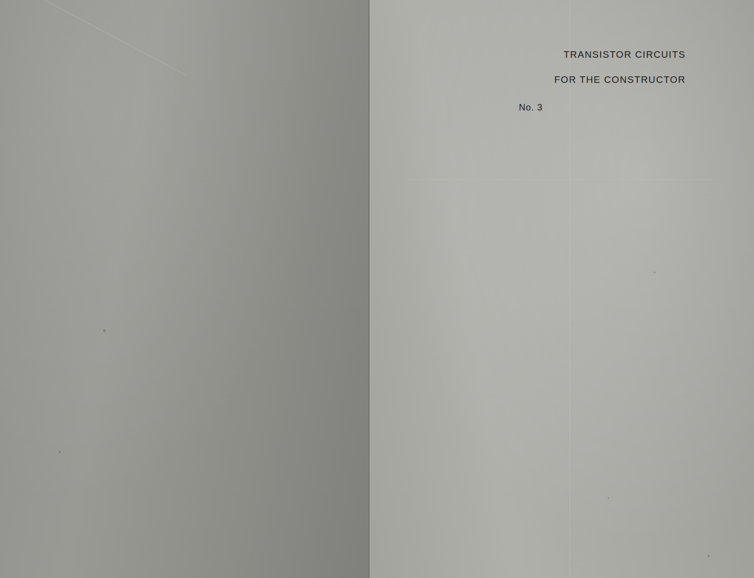Transistor Circuits
For the Constructor
No. 3